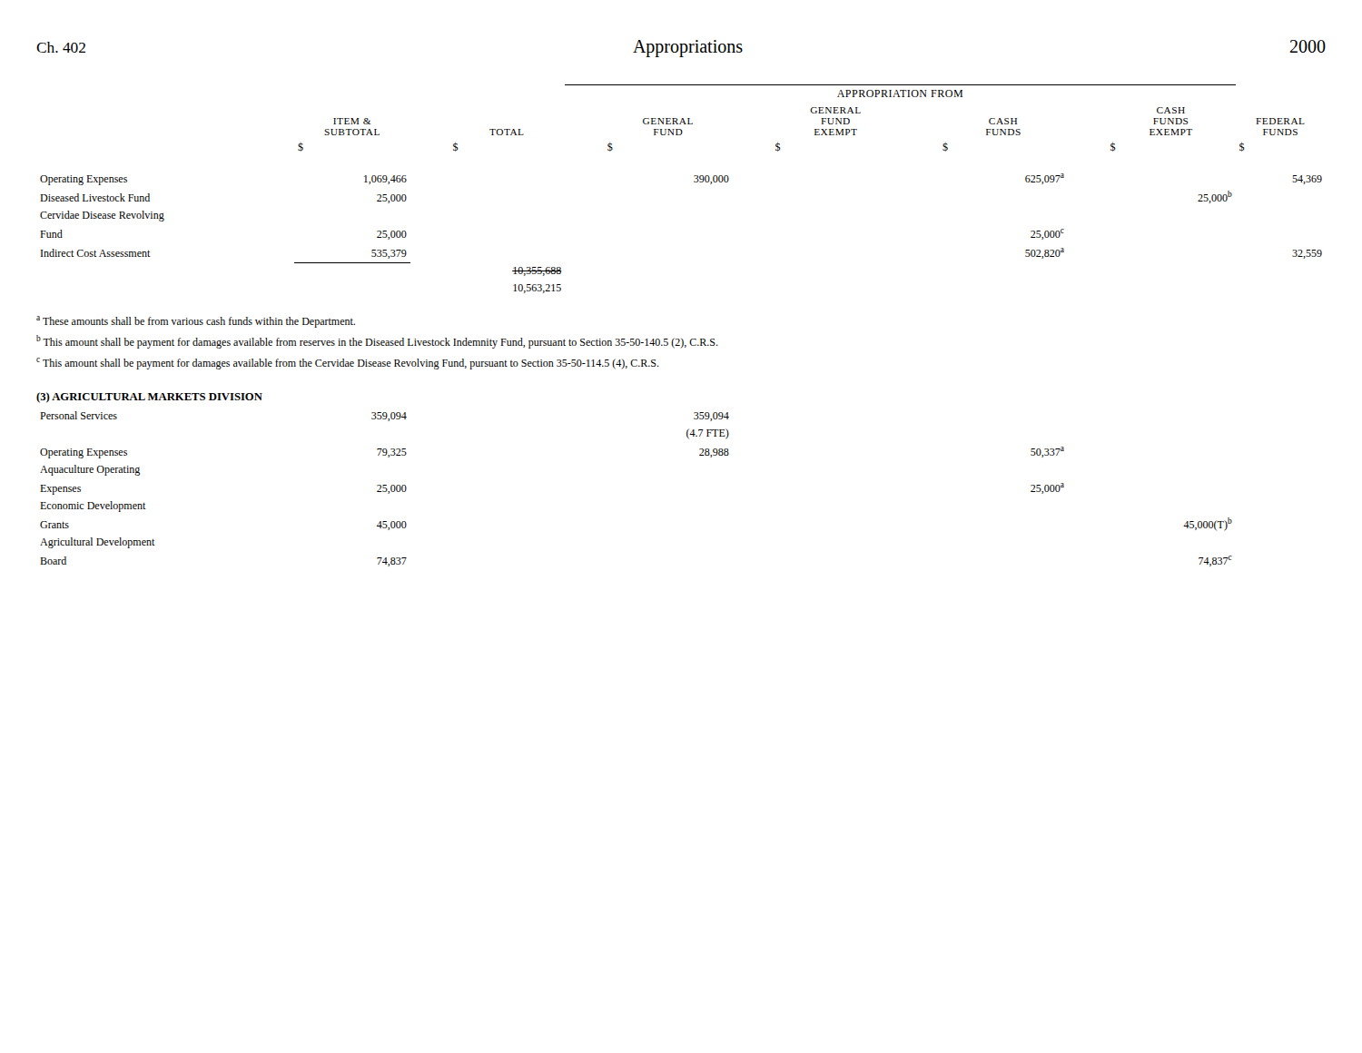Ch. 402
Appropriations
2000
| | APPROPRIATION FROM |
| | ITEM & SUBTOTAL | | TOTAL | | GENERAL FUND | | GENERAL FUND EXEMPT | | CASH FUNDS | | CASH FUNDS EXEMPT | FEDERAL FUNDS |
| | $ | | $ | | $ | | $ | | $ | | $ | $ |
| Operating Expenses | 1,069,466 | | | | 390,000 | | | | 625,097 a | | | 54,369 |
| Diseased Livestock Fund | 25,000 | | | | | | | | | | 25,000 b | |
| Cervidae Disease Revolving | | | | | | | | | | | | |
| Fund | 25,000 | | | | | | | | 25,000 c | | | |
| Indirect Cost Assessment | 535,379 | | | | | | | | 502,820 a | | | 32,559 |
| | | | 10,355,688 | | | | | | | | | |
| | | | 10,563,215 | | | | | | | | | |
a These amounts shall be from various cash funds within the Department.
b This amount shall be payment for damages available from reserves in the Diseased Livestock Indemnity Fund, pursuant to Section 35-50-140.5 (2), C.R.S.
c This amount shall be payment for damages available from the Cervidae Disease Revolving Fund, pursuant to Section 35-50-114.5 (4), C.R.S.
(3) AGRICULTURAL MARKETS DIVISION
| Personal Services | 359,094 | | | | 359,094 | | | | | | | |
| | | | | | (4.7 FTE) | | | | | | | |
| Operating Expenses | 79,325 | | | | 28,988 | | | | 50,337 a | | | |
| Aquaculture Operating | | | | | | | | | | | | |
| Expenses | 25,000 | | | | | | | | 25,000 a | | | |
| Economic Development | | | | | | | | | | | | |
| Grants | 45,000 | | | | | | | | | | 45,000(T) b | |
| Agricultural Development | | | | | | | | | | | | |
| Board | 74,837 | | | | | | | | | | 74,837 c | |